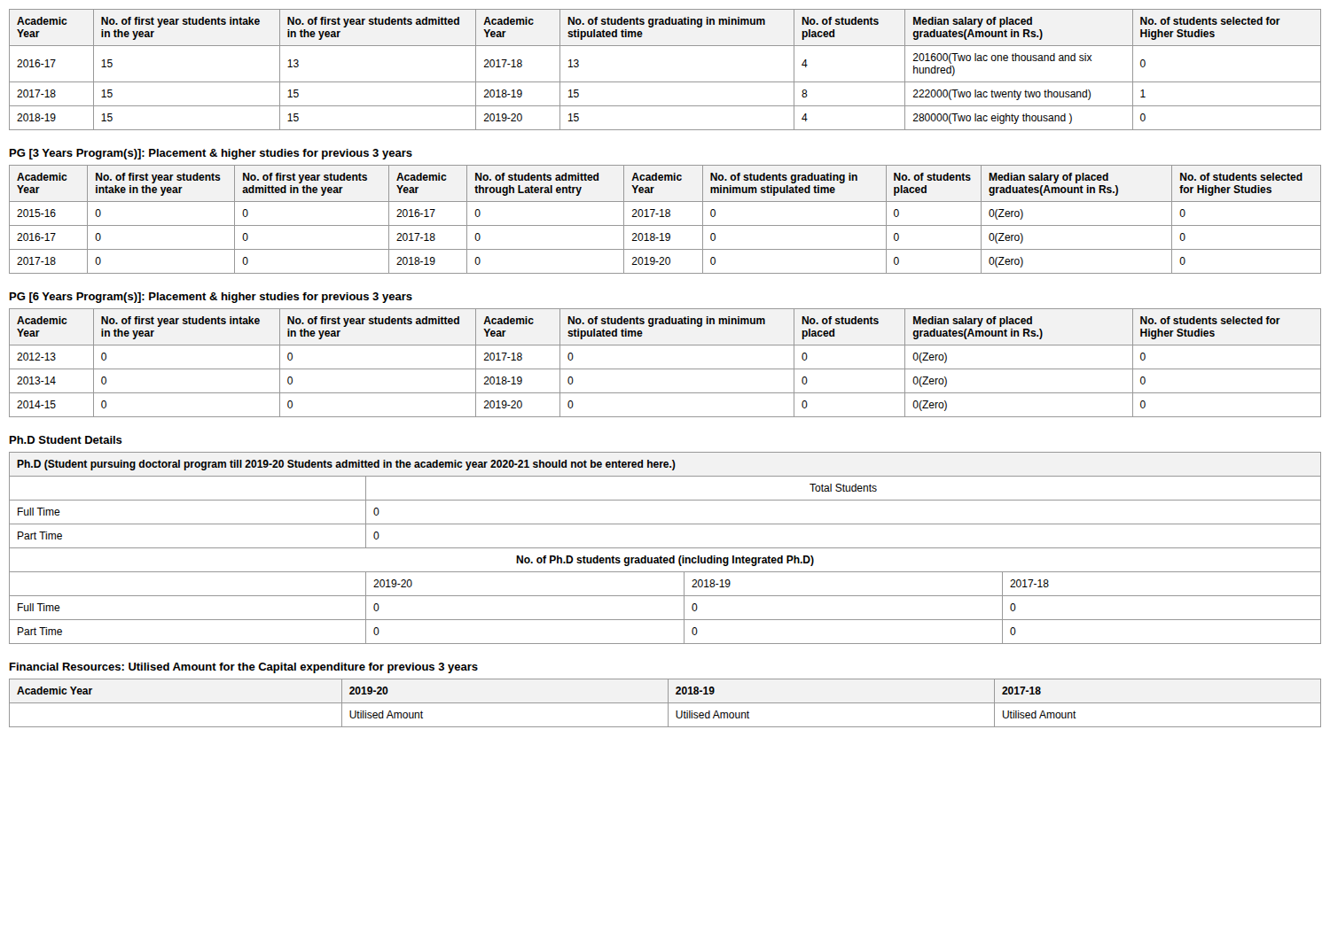| Academic Year | No. of first year students intake in the year | No. of first year students admitted in the year | Academic Year | No. of students graduating in minimum stipulated time | No. of students placed | Median salary of placed graduates(Amount in Rs.) | No. of students selected for Higher Studies |
| --- | --- | --- | --- | --- | --- | --- | --- |
| 2016-17 | 15 | 13 | 2017-18 | 13 | 4 | 201600(Two lac one thousand and six hundred) | 0 |
| 2017-18 | 15 | 15 | 2018-19 | 15 | 8 | 222000(Two lac twenty two thousand) | 1 |
| 2018-19 | 15 | 15 | 2019-20 | 15 | 4 | 280000(Two lac eighty thousand ) | 0 |
PG [3 Years Program(s)]: Placement & higher studies for previous 3 years
| Academic Year | No. of first year students intake in the year | No. of first year students admitted in the year | Academic Year | No. of students admitted through Lateral entry | Academic Year | No. of students graduating in minimum stipulated time | No. of students placed | Median salary of placed graduates(Amount in Rs.) | No. of students selected for Higher Studies |
| --- | --- | --- | --- | --- | --- | --- | --- | --- | --- |
| 2015-16 | 0 | 0 | 2016-17 | 0 | 2017-18 | 0 | 0 | 0(Zero) | 0 |
| 2016-17 | 0 | 0 | 2017-18 | 0 | 2018-19 | 0 | 0 | 0(Zero) | 0 |
| 2017-18 | 0 | 0 | 2018-19 | 0 | 2019-20 | 0 | 0 | 0(Zero) | 0 |
PG [6 Years Program(s)]: Placement & higher studies for previous 3 years
| Academic Year | No. of first year students intake in the year | No. of first year students admitted in the year | Academic Year | No. of students graduating in minimum stipulated time | No. of students placed | Median salary of placed graduates(Amount in Rs.) | No. of students selected for Higher Studies |
| --- | --- | --- | --- | --- | --- | --- | --- |
| 2012-13 | 0 | 0 | 2017-18 | 0 | 0 | 0(Zero) | 0 |
| 2013-14 | 0 | 0 | 2018-19 | 0 | 0 | 0(Zero) | 0 |
| 2014-15 | 0 | 0 | 2019-20 | 0 | 0 | 0(Zero) | 0 |
Ph.D Student Details
| Ph.D (Student pursuing doctoral program till 2019-20 Students admitted in the academic year 2020-21 should not be entered here.) |
| --- |
| | Total Students |
| Full Time | 0 |
| Part Time | 0 |
| No. of Ph.D students graduated (including Integrated Ph.D) |
| | 2019-20 | 2018-19 | 2017-18 |
| Full Time | 0 | 0 | 0 |
| Part Time | 0 | 0 | 0 |
Financial Resources: Utilised Amount for the Capital expenditure for previous 3 years
| Academic Year | 2019-20 | 2018-19 | 2017-18 |
| --- | --- | --- | --- |
| | Utilised Amount | Utilised Amount | Utilised Amount |